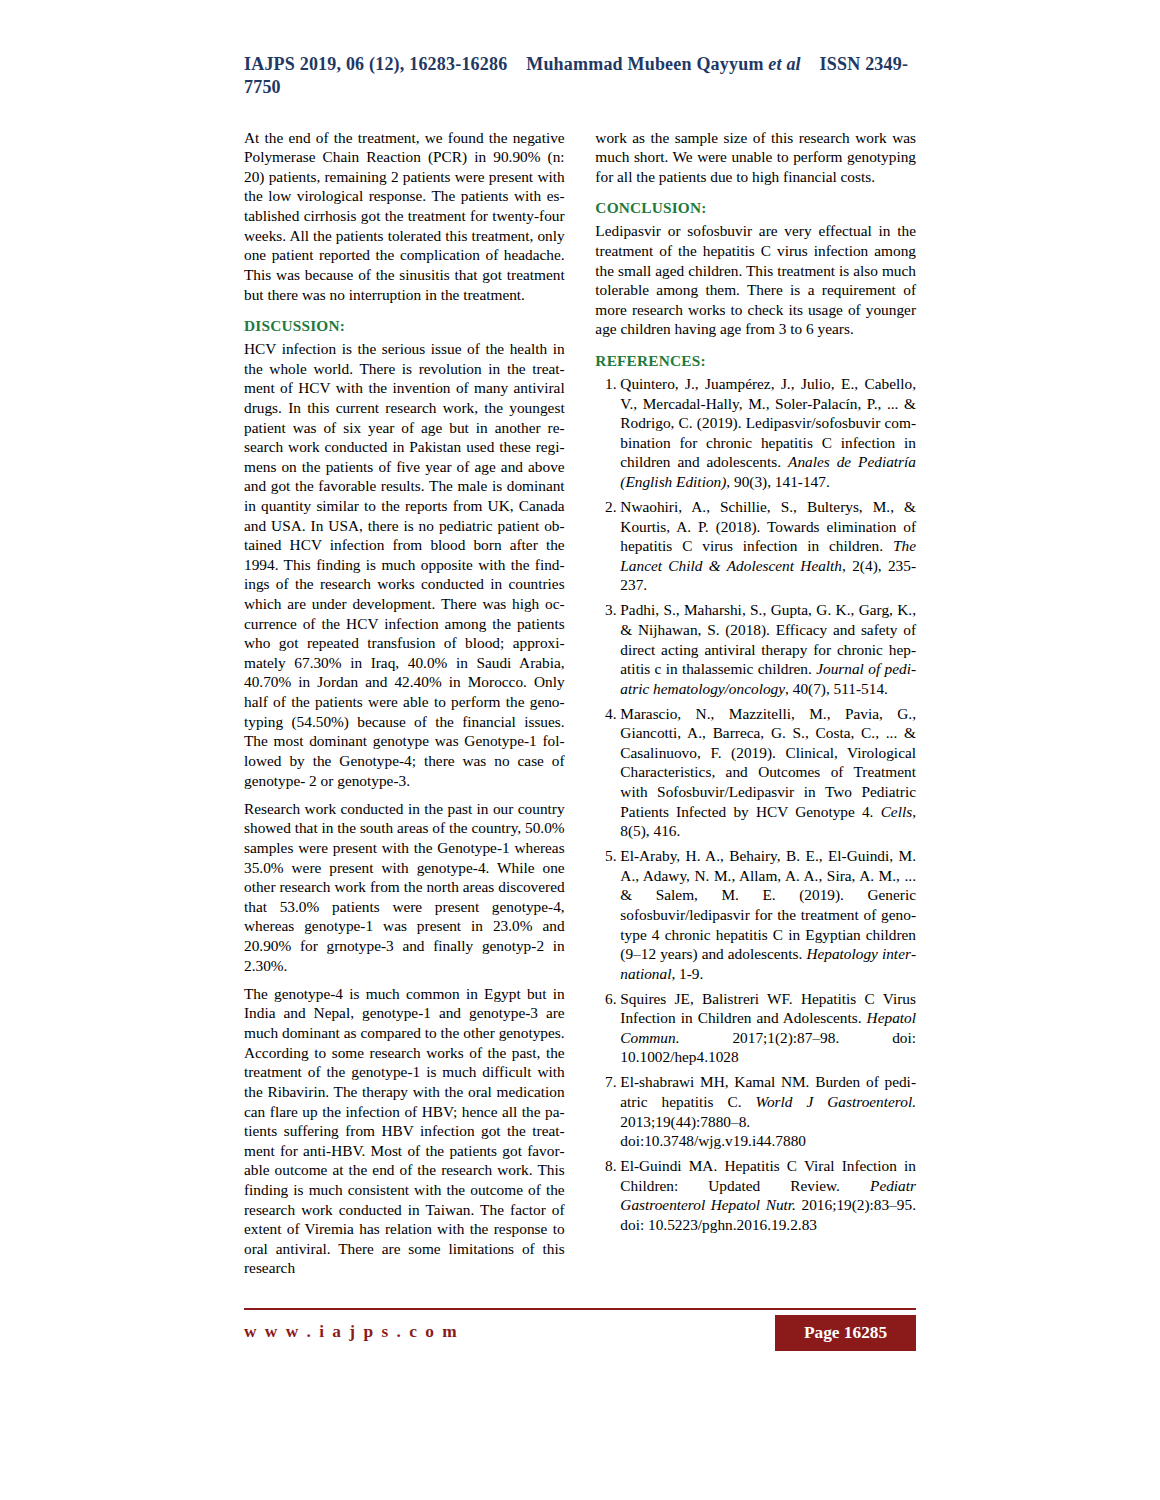IAJPS 2019, 06 (12), 16283-16286 Muhammad Mubeen Qayyum et al ISSN 2349-7750
At the end of the treatment, we found the negative Polymerase Chain Reaction (PCR) in 90.90% (n: 20) patients, remaining 2 patients were present with the low virological response. The patients with established cirrhosis got the treatment for twenty-four weeks. All the patients tolerated this treatment, only one patient reported the complication of headache. This was because of the sinusitis that got treatment but there was no interruption in the treatment.
DISCUSSION:
HCV infection is the serious issue of the health in the whole world. There is revolution in the treatment of HCV with the invention of many antiviral drugs. In this current research work, the youngest patient was of six year of age but in another research work conducted in Pakistan used these regimens on the patients of five year of age and above and got the favorable results. The male is dominant in quantity similar to the reports from UK, Canada and USA. In USA, there is no pediatric patient obtained HCV infection from blood born after the 1994. This finding is much opposite with the findings of the research works conducted in countries which are under development. There was high occurrence of the HCV infection among the patients who got repeated transfusion of blood; approximately 67.30% in Iraq, 40.0% in Saudi Arabia, 40.70% in Jordan and 42.40% in Morocco. Only half of the patients were able to perform the genotyping (54.50%) because of the financial issues. The most dominant genotype was Genotype-1 followed by the Genotype-4; there was no case of genotype- 2 or genotype-3.
Research work conducted in the past in our country showed that in the south areas of the country, 50.0% samples were present with the Genotype-1 whereas 35.0% were present with genotype-4. While one other research work from the north areas discovered that 53.0% patients were present genotype-4, whereas genotype-1 was present in 23.0% and 20.90% for grnotype-3 and finally genotyp-2 in 2.30%.
The genotype-4 is much common in Egypt but in India and Nepal, genotype-1 and genotype-3 are much dominant as compared to the other genotypes. According to some research works of the past, the treatment of the genotype-1 is much difficult with the Ribavirin. The therapy with the oral medication can flare up the infection of HBV; hence all the patients suffering from HBV infection got the treatment for anti-HBV. Most of the patients got favorable outcome at the end of the research work. This finding is much consistent with the outcome of the research work conducted in Taiwan. The factor of extent of Viremia has relation with the response to oral antiviral. There are some limitations of this research
work as the sample size of this research work was much short. We were unable to perform genotyping for all the patients due to high financial costs.
CONCLUSION:
Ledipasvir or sofosbuvir are very effectual in the treatment of the hepatitis C virus infection among the small aged children. This treatment is also much tolerable among them. There is a requirement of more research works to check its usage of younger age children having age from 3 to 6 years.
REFERENCES:
Quintero, J., Juampérez, J., Julio, E., Cabello, V., Mercadal-Hally, M., Soler-Palacín, P., ... & Rodrigo, C. (2019). Ledipasvir/sofosbuvir combination for chronic hepatitis C infection in children and adolescents. Anales de Pediatría (English Edition), 90(3), 141-147.
Nwaohiri, A., Schillie, S., Bulterys, M., & Kourtis, A. P. (2018). Towards elimination of hepatitis C virus infection in children. The Lancet Child & Adolescent Health, 2(4), 235-237.
Padhi, S., Maharshi, S., Gupta, G. K., Garg, K., & Nijhawan, S. (2018). Efficacy and safety of direct acting antiviral therapy for chronic hepatitis c in thalassemic children. Journal of pediatric hematology/oncology, 40(7), 511-514.
Marascio, N., Mazzitelli, M., Pavia, G., Giancotti, A., Barreca, G. S., Costa, C., ... & Casalinuovo, F. (2019). Clinical, Virological Characteristics, and Outcomes of Treatment with Sofosbuvir/Ledipasvir in Two Pediatric Patients Infected by HCV Genotype 4. Cells, 8(5), 416.
El-Araby, H. A., Behairy, B. E., El-Guindi, M. A., Adawy, N. M., Allam, A. A., Sira, A. M., ... & Salem, M. E. (2019). Generic sofosbuvir/ledipasvir for the treatment of genotype 4 chronic hepatitis C in Egyptian children (9–12 years) and adolescents. Hepatology international, 1-9.
Squires JE, Balistreri WF. Hepatitis C Virus Infection in Children and Adolescents. Hepatol Commun. 2017;1(2):87–98. doi: 10.1002/hep4.1028
El-shabrawi MH, Kamal NM. Burden of pediatric hepatitis C. World J Gastroenterol. 2013;19(44):7880–8. doi:10.3748/wjg.v19.i44.7880
El-Guindi MA. Hepatitis C Viral Infection in Children: Updated Review. Pediatr Gastroenterol Hepatol Nutr. 2016;19(2):83–95. doi: 10.5223/pghn.2016.19.2.83
w w w . i a j p s . c o m
Page 16285